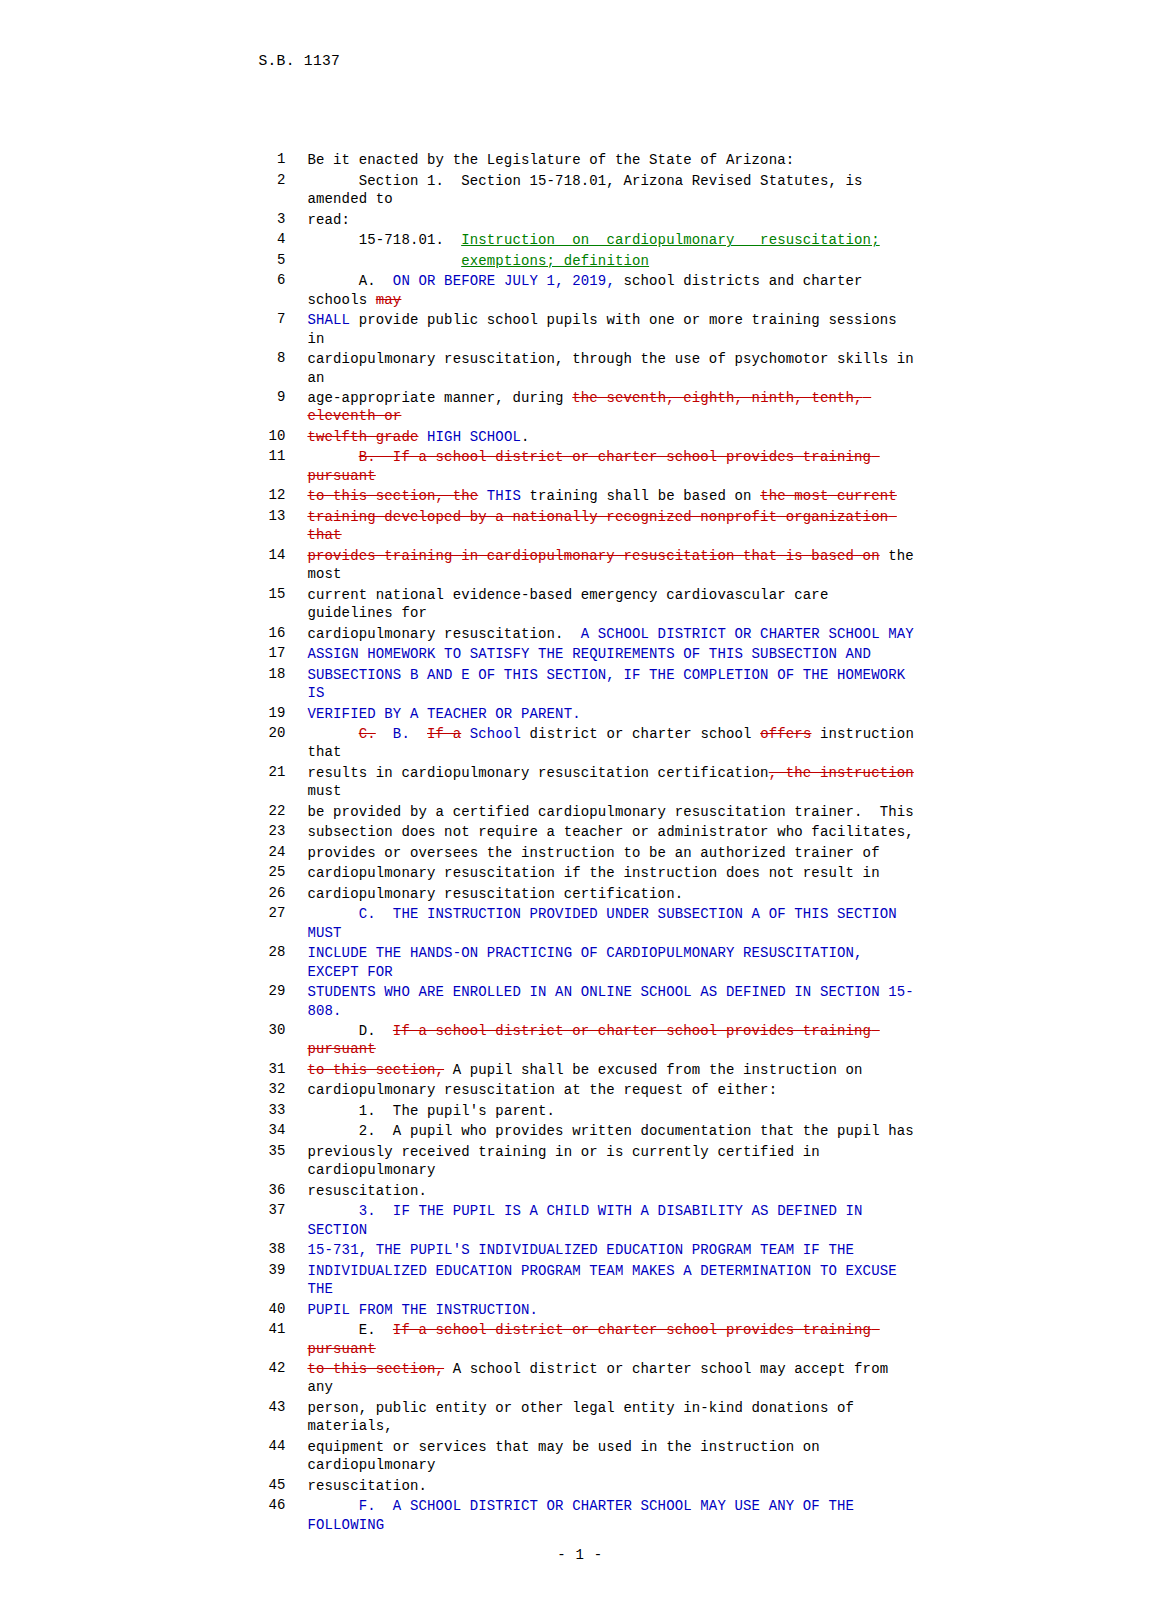S.B. 1137
| 1 | Be it enacted by the Legislature of the State of Arizona: |
| 2 | Section 1. Section 15-718.01, Arizona Revised Statutes, is amended to |
| 3 | read: |
| 4 | 15-718.01. Instruction on cardiopulmonary resuscitation; |
| 5 | exemptions; definition |
| 6 | A. ON OR BEFORE JULY 1, 2019, school districts and charter schools may |
| 7 | SHALL provide public school pupils with one or more training sessions in |
| 8 | cardiopulmonary resuscitation, through the use of psychomotor skills in an |
| 9 | age-appropriate manner, during the seventh, eighth, ninth, tenth, eleventh or |
| 10 | twelfth grade HIGH SCHOOL . |
| 11 | B. If a school district or charter school provides training pursuant |
| 12 | to this section, the THIS training shall be based on the most current |
| 13 | training developed by a nationally recognized nonprofit organization that |
| 14 | provides training in cardiopulmonary resuscitation that is based on the most |
| 15 | current national evidence-based emergency cardiovascular care guidelines for |
| 16 | cardiopulmonary resuscitation. A SCHOOL DISTRICT OR CHARTER SCHOOL MAY |
| 17 | ASSIGN HOMEWORK TO SATISFY THE REQUIREMENTS OF THIS SUBSECTION AND |
| 18 | SUBSECTIONS B AND E OF THIS SECTION, IF THE COMPLETION OF THE HOMEWORK IS |
| 19 | VERIFIED BY A TEACHER OR PARENT. |
| 20 | C. B. If a School district or charter school offers instruction that |
| 21 | results in cardiopulmonary resuscitation certification , the instruction must |
| 22 | be provided by a certified cardiopulmonary resuscitation trainer. This |
| 23 | subsection does not require a teacher or administrator who facilitates, |
| 24 | provides or oversees the instruction to be an authorized trainer of |
| 25 | cardiopulmonary resuscitation if the instruction does not result in |
| 26 | cardiopulmonary resuscitation certification. |
| 27 | C. THE INSTRUCTION PROVIDED UNDER SUBSECTION A OF THIS SECTION MUST |
| 28 | INCLUDE THE HANDS-ON PRACTICING OF CARDIOPULMONARY RESUSCITATION, EXCEPT FOR |
| 29 | STUDENTS WHO ARE ENROLLED IN AN ONLINE SCHOOL AS DEFINED IN SECTION 15-808. |
| 30 | D. If a school district or charter school provides training pursuant |
| 31 | to this section, A pupil shall be excused from the instruction on |
| 32 | cardiopulmonary resuscitation at the request of either: |
| 33 | 1. The pupil's parent. |
| 34 | 2. A pupil who provides written documentation that the pupil has |
| 35 | previously received training in or is currently certified in cardiopulmonary |
| 36 | resuscitation. |
| 37 | 3. IF THE PUPIL IS A CHILD WITH A DISABILITY AS DEFINED IN SECTION |
| 38 | 15-731, THE PUPIL'S INDIVIDUALIZED EDUCATION PROGRAM TEAM IF THE |
| 39 | INDIVIDUALIZED EDUCATION PROGRAM TEAM MAKES A DETERMINATION TO EXCUSE THE |
| 40 | PUPIL FROM THE INSTRUCTION. |
| 41 | E. If a school district or charter school provides training pursuant |
| 42 | to this section, A school district or charter school may accept from any |
| 43 | person, public entity or other legal entity in-kind donations of materials, |
| 44 | equipment or services that may be used in the instruction on cardiopulmonary |
| 45 | resuscitation. |
| 46 | F. A SCHOOL DISTRICT OR CHARTER SCHOOL MAY USE ANY OF THE FOLLOWING |
- 1 -